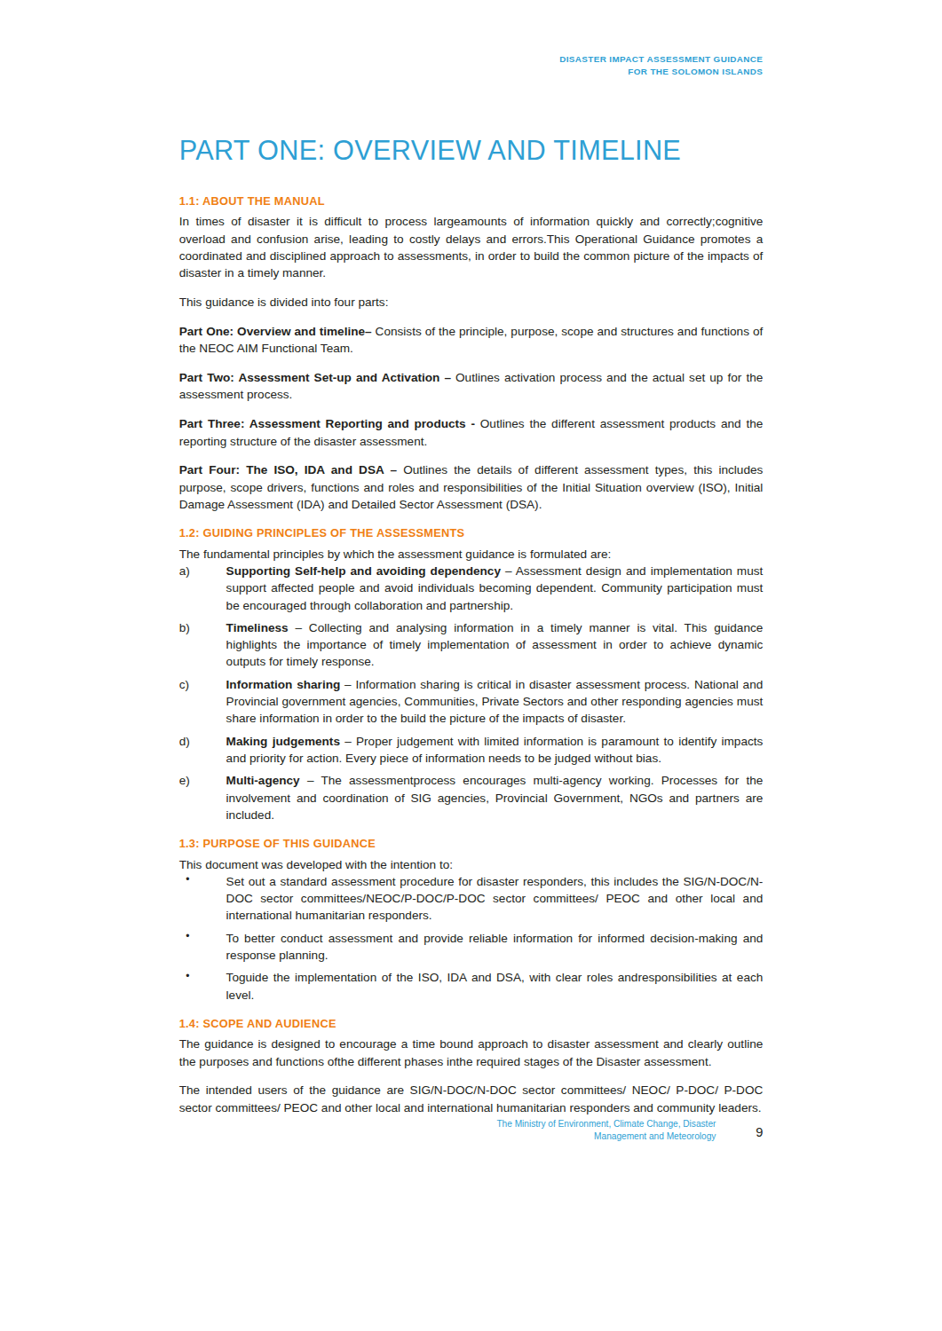Disaster Impact Assessment Guidance
for the Solomon Islands
Part One: Overview and Timeline
1.1: About the Manual
In times of disaster it is difficult to process largeamounts of information quickly and correctly;cognitive overload and confusion arise, leading to costly delays and errors.This Operational Guidance promotes a coordinated and disciplined approach to assessments, in order to build the common picture of the impacts of disaster in a timely manner.
This guidance is divided into four parts:
Part One: Overview and timeline– Consists of the principle, purpose, scope and structures and functions of the NEOC AIM Functional Team.
Part Two: Assessment Set-up and Activation – Outlines activation process and the actual set up for the assessment process.
Part Three: Assessment Reporting and products - Outlines the different assessment products and the reporting structure of the disaster assessment.
Part Four: The ISO, IDA and DSA – Outlines the details of different assessment types, this includes purpose, scope drivers, functions and roles and responsibilities of the Initial Situation overview (ISO), Initial Damage Assessment (IDA) and Detailed Sector Assessment (DSA).
1.2: Guiding Principles of the Assessments
The fundamental principles by which the assessment guidance is formulated are:
a) Supporting Self-help and avoiding dependency – Assessment design and implementation must support affected people and avoid individuals becoming dependent. Community participation must be encouraged through collaboration and partnership.
b) Timeliness – Collecting and analysing information in a timely manner is vital. This guidance highlights the importance of timely implementation of assessment in order to achieve dynamic outputs for timely response.
c) Information sharing – Information sharing is critical in disaster assessment process. National and Provincial government agencies, Communities, Private Sectors and other responding agencies must share information in order to the build the picture of the impacts of disaster.
d) Making judgements – Proper judgement with limited information is paramount to identify impacts and priority for action. Every piece of information needs to be judged without bias.
e) Multi-agency – The assessmentprocess encourages multi-agency working. Processes for the involvement and coordination of SIG agencies, Provincial Government, NGOs and partners are included.
1.3: Purpose of this Guidance
This document was developed with the intention to:
Set out a standard assessment procedure for disaster responders, this includes the SIG/N-DOC/N-DOC sector committees/NEOC/P-DOC/P-DOC sector committees/ PEOC and other local and international humanitarian responders.
To better conduct assessment and provide reliable information for informed decision-making and response planning.
Toguide the implementation of the ISO, IDA and DSA, with clear roles andresponsibilities at each level.
1.4: Scope and Audience
The guidance is designed to encourage a time bound approach to disaster assessment and clearly outline the purposes and functions ofthe different phases inthe required stages of the Disaster assessment.
The intended users of the guidance are SIG/N-DOC/N-DOC sector committees/ NEOC/ P-DOC/ P-DOC sector committees/ PEOC and other local and international humanitarian responders and community leaders.
The Ministry of Environment, Climate Change, Disaster Management and Meteorology
9